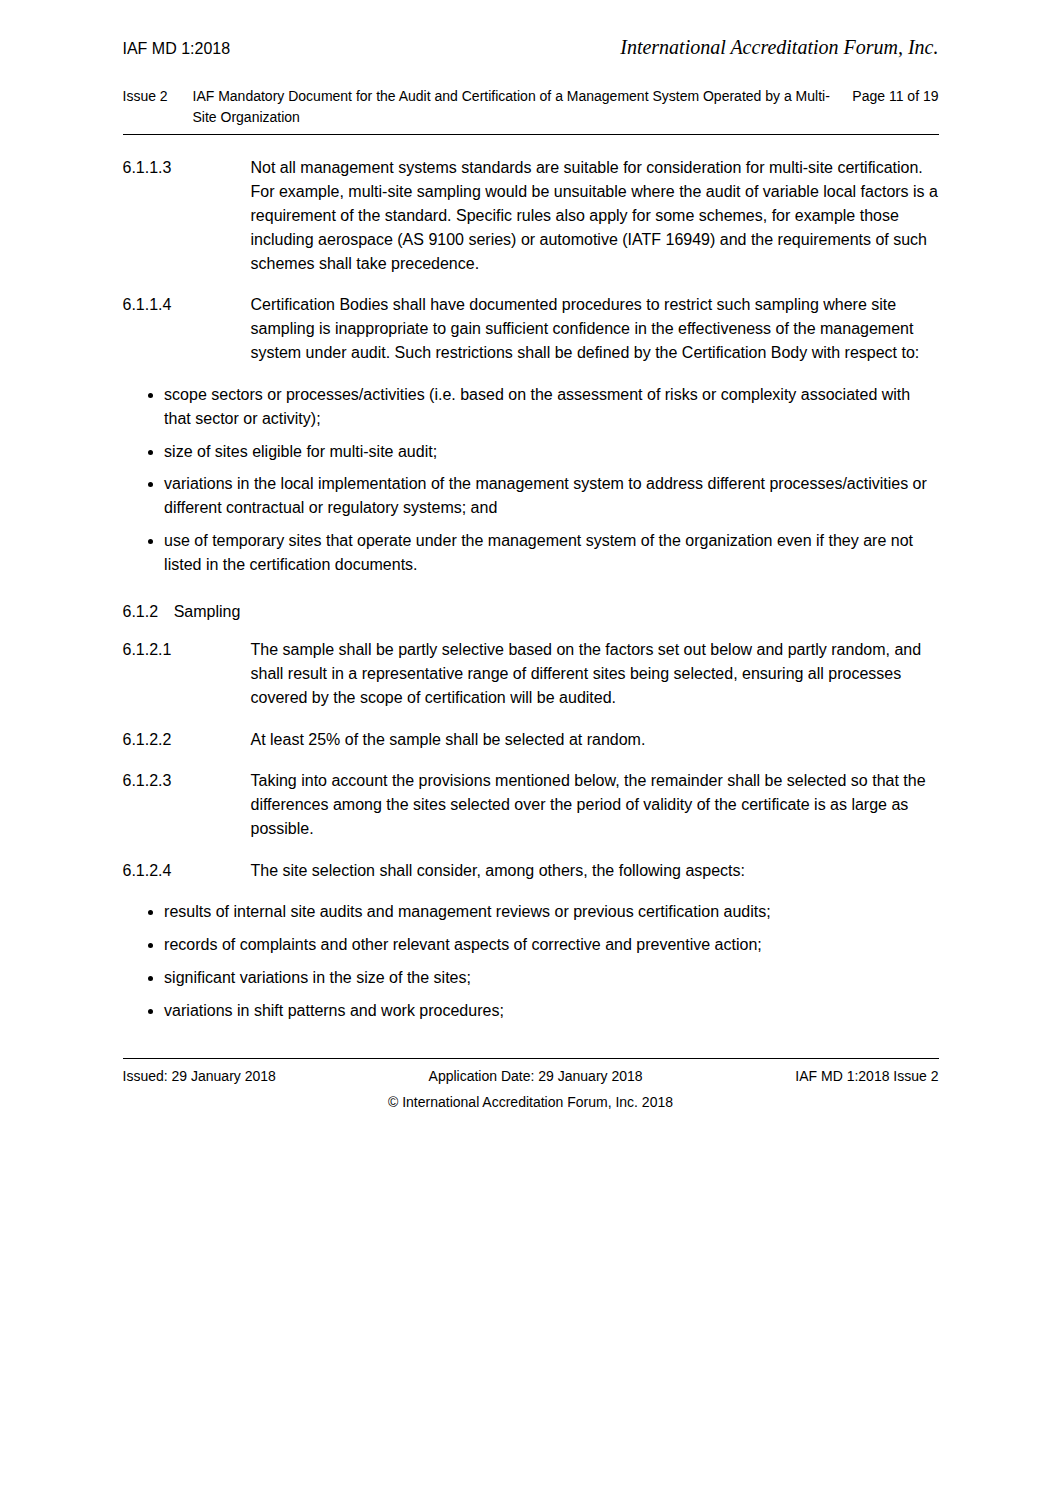IAF MD 1:2018 International Accreditation Forum, Inc.
Issue 2 IAF Mandatory Document for the Audit and Certification of a Management System Operated by a Multi-Site Organization Page 11 of 19
6.1.1.3 Not all management systems standards are suitable for consideration for multi-site certification. For example, multi-site sampling would be unsuitable where the audit of variable local factors is a requirement of the standard. Specific rules also apply for some schemes, for example those including aerospace (AS 9100 series) or automotive (IATF 16949) and the requirements of such schemes shall take precedence.
6.1.1.4 Certification Bodies shall have documented procedures to restrict such sampling where site sampling is inappropriate to gain sufficient confidence in the effectiveness of the management system under audit. Such restrictions shall be defined by the Certification Body with respect to:
scope sectors or processes/activities (i.e. based on the assessment of risks or complexity associated with that sector or activity);
size of sites eligible for multi-site audit;
variations in the local implementation of the management system to address different processes/activities or different contractual or regulatory systems; and
use of temporary sites that operate under the management system of the organization even if they are not listed in the certification documents.
6.1.2 Sampling
6.1.2.1 The sample shall be partly selective based on the factors set out below and partly random, and shall result in a representative range of different sites being selected, ensuring all processes covered by the scope of certification will be audited.
6.1.2.2 At least 25% of the sample shall be selected at random.
6.1.2.3 Taking into account the provisions mentioned below, the remainder shall be selected so that the differences among the sites selected over the period of validity of the certificate is as large as possible.
6.1.2.4 The site selection shall consider, among others, the following aspects:
results of internal site audits and management reviews or previous certification audits;
records of complaints and other relevant aspects of corrective and preventive action;
significant variations in the size of the sites;
variations in shift patterns and work procedures;
Issued: 29 January 2018 Application Date: 29 January 2018 IAF MD 1:2018 Issue 2
© International Accreditation Forum, Inc. 2018